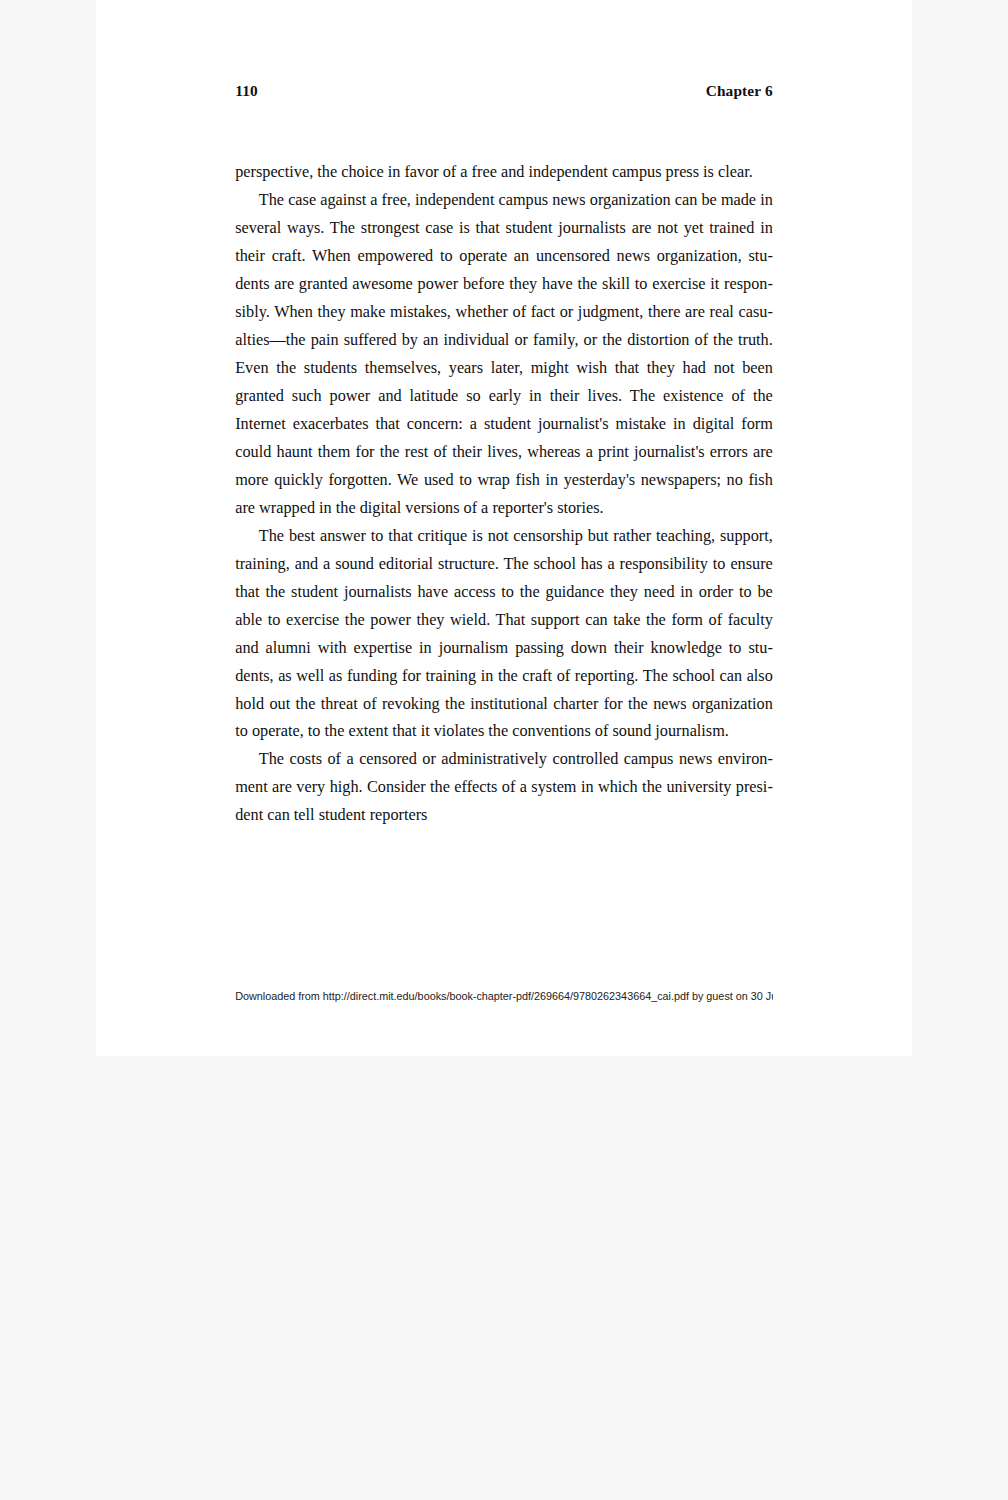110 Chapter 6
perspective, the choice in favor of a free and independent campus press is clear.
The case against a free, independent campus news organization can be made in several ways. The strongest case is that student journalists are not yet trained in their craft. When empowered to operate an uncensored news organization, students are granted awesome power before they have the skill to exercise it responsibly. When they make mistakes, whether of fact or judgment, there are real casualties—the pain suffered by an individual or family, or the distortion of the truth. Even the students themselves, years later, might wish that they had not been granted such power and latitude so early in their lives. The existence of the Internet exacerbates that concern: a student journalist's mistake in digital form could haunt them for the rest of their lives, whereas a print journalist's errors are more quickly forgotten. We used to wrap fish in yesterday's newspapers; no fish are wrapped in the digital versions of a reporter's stories.
The best answer to that critique is not censorship but rather teaching, support, training, and a sound editorial structure. The school has a responsibility to ensure that the student journalists have access to the guidance they need in order to be able to exercise the power they wield. That support can take the form of faculty and alumni with expertise in journalism passing down their knowledge to students, as well as funding for training in the craft of reporting. The school can also hold out the threat of revoking the institutional charter for the news organization to operate, to the extent that it violates the conventions of sound journalism.
The costs of a censored or administratively controlled campus news environment are very high. Consider the effects of a system in which the university president can tell student reporters
Downloaded from http://direct.mit.edu/books/book-chapter-pdf/269664/9780262343664_cai.pdf by guest on 30 June 2022